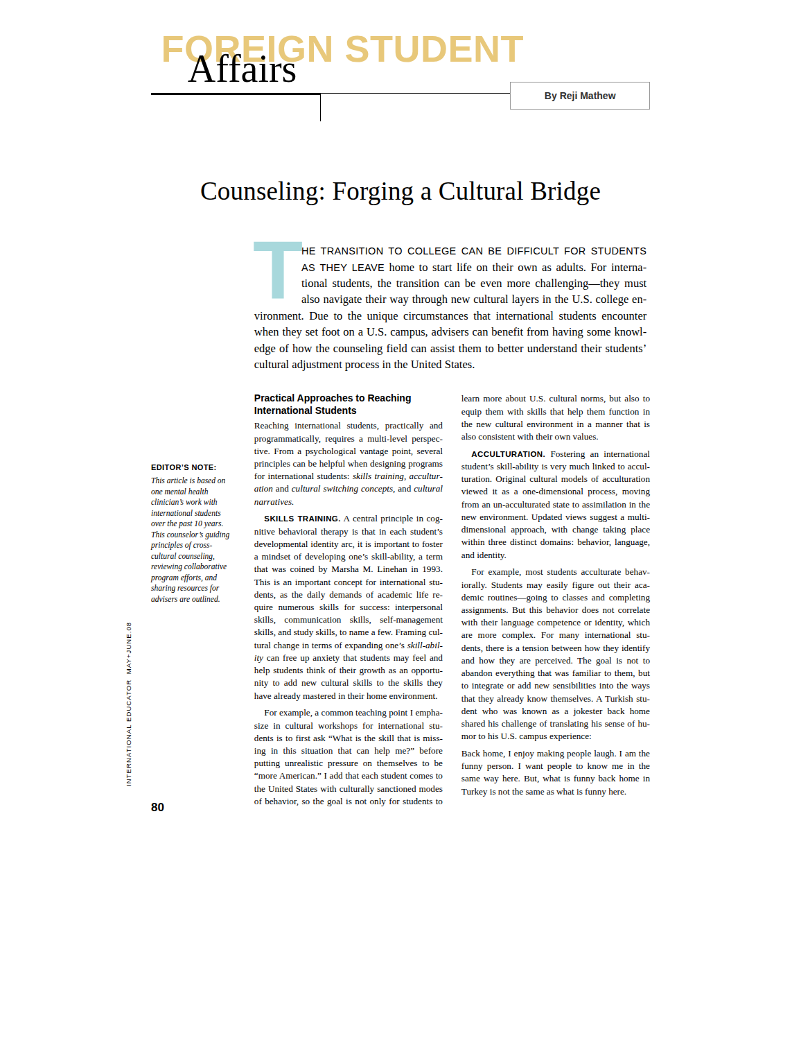FOREIGN STUDENT
Affairs
By Reji Mathew
Counseling: Forging a Cultural Bridge
T
HE TRANSITION TO COLLEGE CAN BE DIFFICULT FOR STUDENTS AS THEY LEAVE home to start life on their own as adults. For international students, the transition can be even more challenging—they must also navigate their way through new cultural layers in the U.S. college environment. Due to the unique circumstances that international students encounter when they set foot on a U.S. campus, advisers can benefit from having some knowledge of how the counseling field can assist them to better understand their students’ cultural adjustment process in the United States.
Practical Approaches to Reaching
International Students
Reaching international students, practically and programmatically, requires a multi-level perspective. From a psychological vantage point, several principles can be helpful when designing programs for international students: skills training, acculturation and cultural switching concepts, and cultural narratives.
SKILLS TRAINING. A central principle in cognitive behavioral therapy is that in each student’s developmental identity arc, it is important to foster a mindset of developing one’s skill-ability, a term that was coined by Marsha M. Linehan in 1993. This is an important concept for international students, as the daily demands of academic life require numerous skills for success: interpersonal skills, communication skills, self-management skills, and study skills, to name a few. Framing cultural change in terms of expanding one’s skill-ability can free up anxiety that students may feel and help students think of their growth as an opportunity to add new cultural skills to the skills they have already mastered in their home environment.
For example, a common teaching point I emphasize in cultural workshops for international students is to first ask “What is the skill that is missing in this situation that can help me?” before putting unrealistic pressure on themselves to be “more American.” I add that each student comes to the United States with culturally sanctioned modes of behavior, so the goal is not only for students to learn more about U.S. cultural norms, but also to equip them with skills that help them function in the new cultural environment in a manner that is also consistent with their own values.
ACCULTURATION. Fostering an international student’s skill-ability is very much linked to acculturation. Original cultural models of acculturation viewed it as a one-dimensional process, moving from an un-acculturated state to assimilation in the new environment. Updated views suggest a multidimensional approach, with change taking place within three distinct domains: behavior, language, and identity.
For example, most students acculturate behaviorally. Students may easily figure out their academic routines—going to classes and completing assignments. But this behavior does not correlate with their language competence or identity, which are more complex. For many international students, there is a tension between how they identify and how they are perceived. The goal is not to abandon everything that was familiar to them, but to integrate or add new sensibilities into the ways that they already know themselves. A Turkish student who was known as a jokester back home shared his challenge of translating his sense of humor to his U.S. campus experience:
Back home, I enjoy making people laugh. I am the funny person. I want people to know me in the same way here. But, what is funny back home in Turkey is not the same as what is funny here.
EDITOR’S NOTE:
This article is based on one mental health clinician’s work with international students over the past 10 years. This counselor’s guiding principles of cross-cultural counseling, reviewing collaborative program efforts, and sharing resources for advisers are outlined.
INTERNATIONAL EDUCATOR MAY+JUNE.08
80